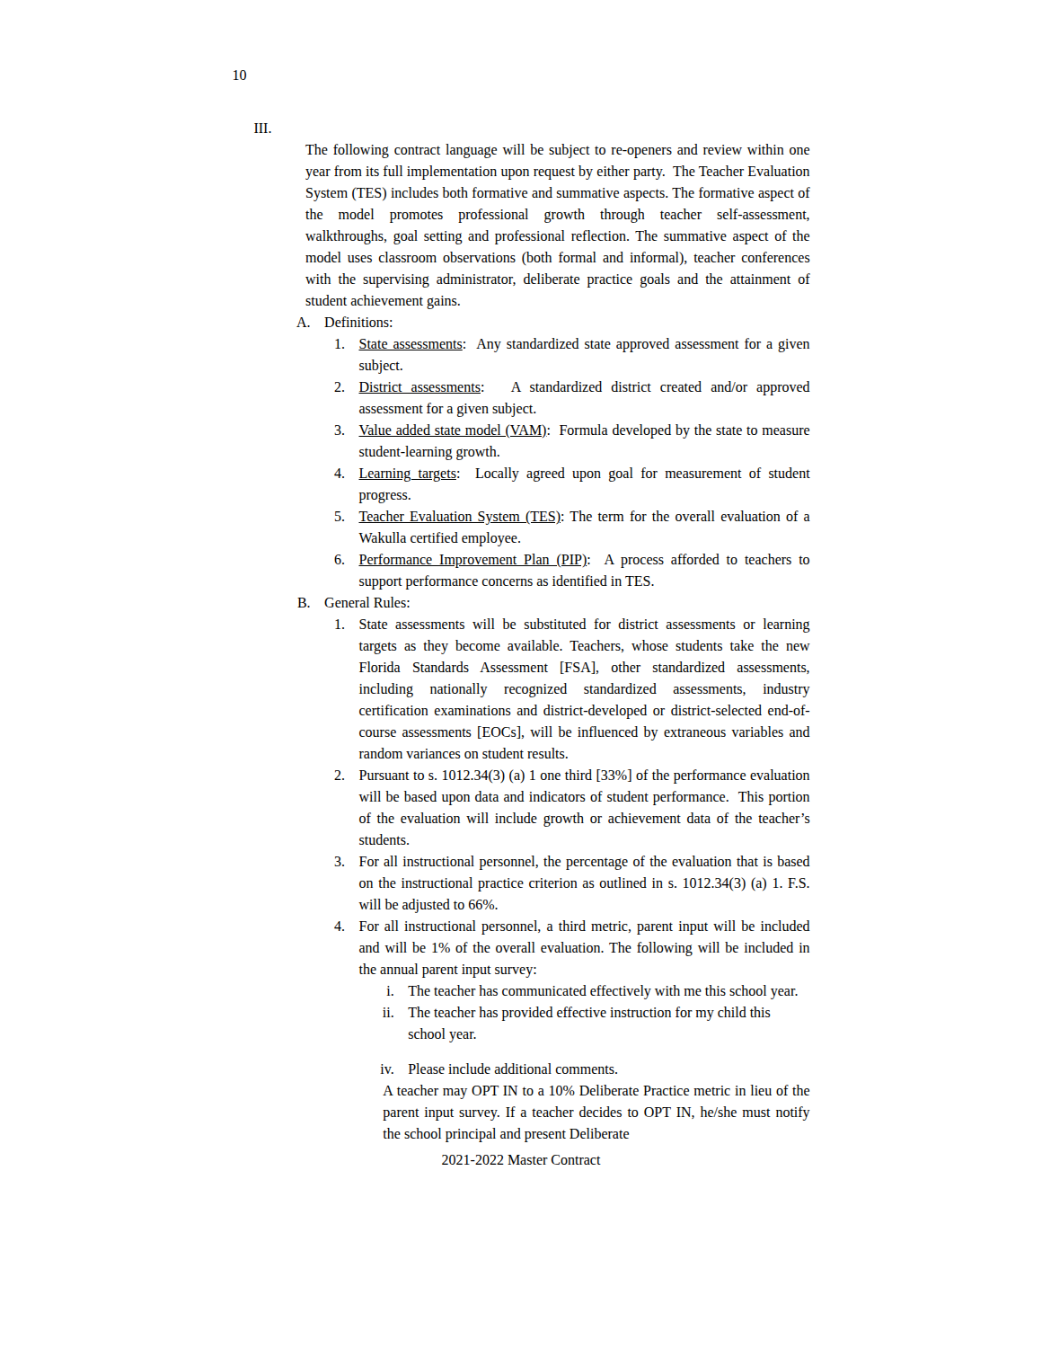10
III. The following contract language will be subject to re-openers and review within one year from its full implementation upon request by either party. The Teacher Evaluation System (TES) includes both formative and summative aspects. The formative aspect of the model promotes professional growth through teacher self-assessment, walkthroughs, goal setting and professional reflection. The summative aspect of the model uses classroom observations (both formal and informal), teacher conferences with the supervising administrator, deliberate practice goals and the attainment of student achievement gains.
Definitions:
State assessments: Any standardized state approved assessment for a given subject.
District assessments: A standardized district created and/or approved assessment for a given subject.
Value added state model (VAM): Formula developed by the state to measure student-learning growth.
Learning targets: Locally agreed upon goal for measurement of student progress.
Teacher Evaluation System (TES): The term for the overall evaluation of a Wakulla certified employee.
Performance Improvement Plan (PIP): A process afforded to teachers to support performance concerns as identified in TES.
General Rules:
State assessments will be substituted for district assessments or learning targets as they become available. Teachers, whose students take the new Florida Standards Assessment [FSA], other standardized assessments, including nationally recognized standardized assessments, industry certification examinations and district-developed or district-selected end-of-course assessments [EOCs], will be influenced by extraneous variables and random variances on student results.
Pursuant to s. 1012.34(3) (a) 1 one third [33%] of the performance evaluation will be based upon data and indicators of student performance. This portion of the evaluation will include growth or achievement data of the teacher’s students.
For all instructional personnel, the percentage of the evaluation that is based on the instructional practice criterion as outlined in s. 1012.34(3) (a) 1. F.S. will be adjusted to 66%.
For all instructional personnel, a third metric, parent input will be included and will be 1% of the overall evaluation. The following will be included in the annual parent input survey:
The teacher has communicated effectively with me this school year.
The teacher has provided effective instruction for my child this school year.
Please include additional comments.
A teacher may OPT IN to a 10% Deliberate Practice metric in lieu of the parent input survey. If a teacher decides to OPT IN, he/she must notify the school principal and present Deliberate
2021-2022 Master Contract